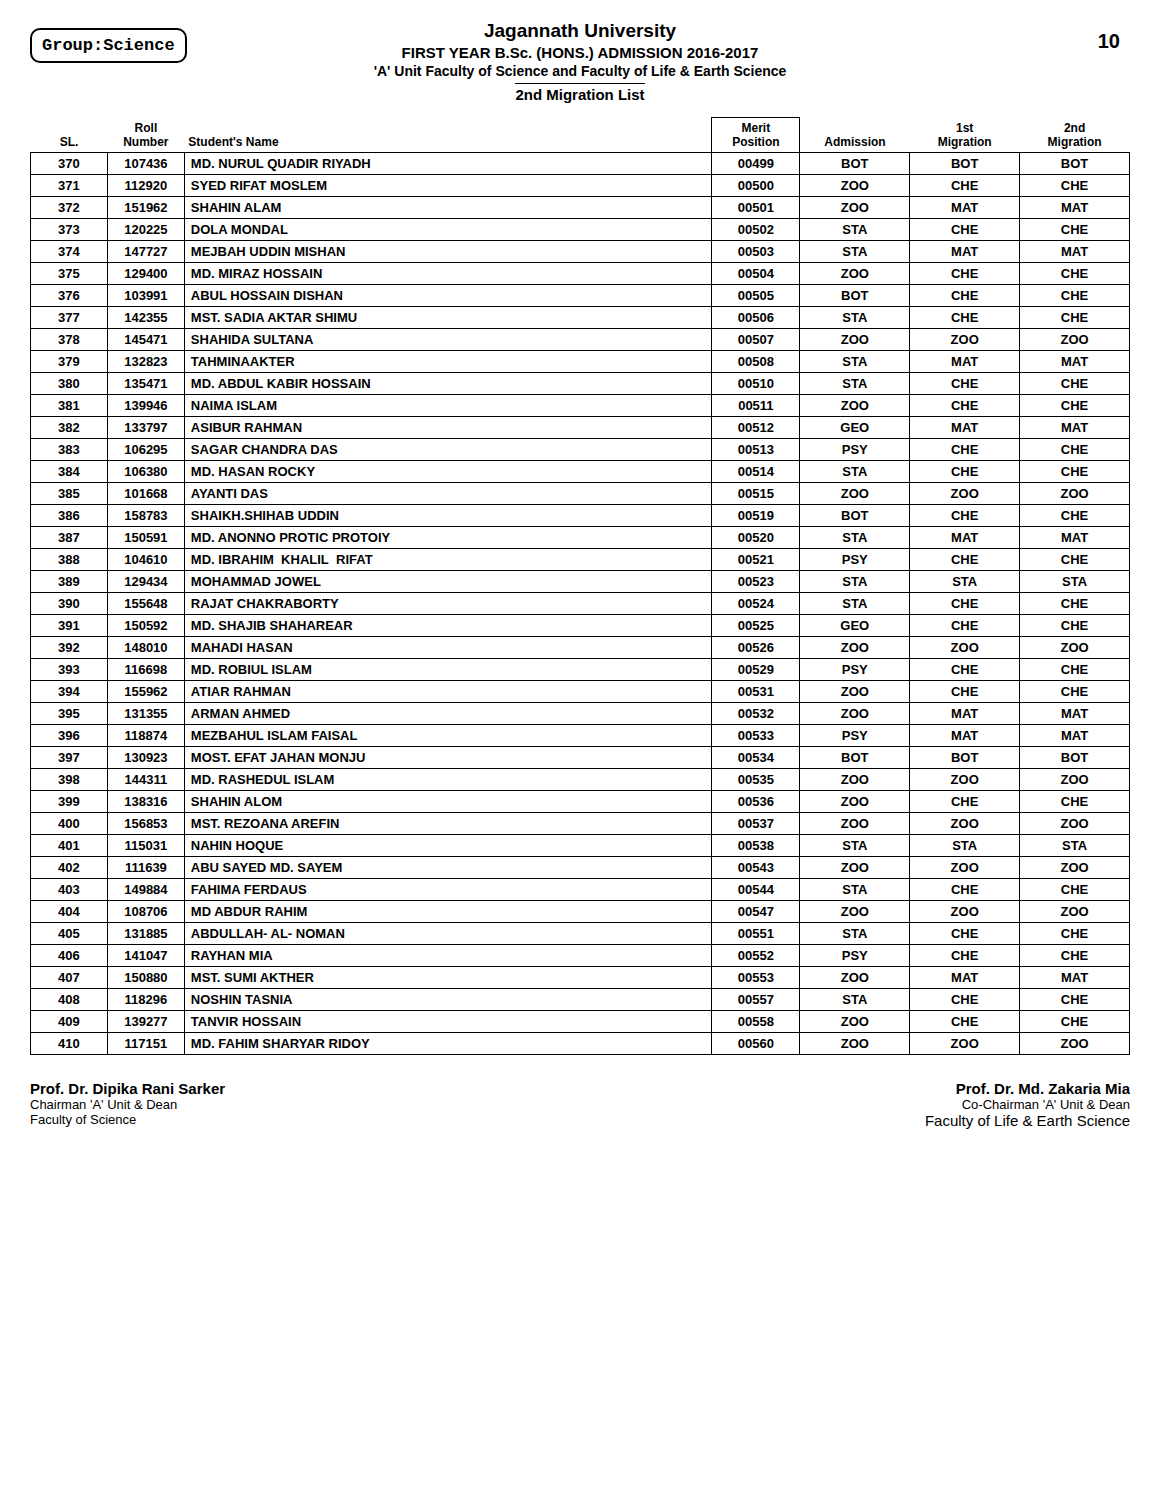Group:Science
10
Jagannath University
FIRST YEAR B.Sc. (HONS.) ADMISSION 2016-2017
'A' Unit Faculty of Science and Faculty of Life & Earth Science
2nd Migration List
| SL. | Roll Number | Student's Name | Merit Position | Admission | 1st Migration | 2nd Migration |
| --- | --- | --- | --- | --- | --- | --- |
| 370 | 107436 | MD. NURUL QUADIR RIYADH | 00499 | BOT | BOT | BOT |
| 371 | 112920 | SYED RIFAT MOSLEM | 00500 | ZOO | CHE | CHE |
| 372 | 151962 | SHAHIN ALAM | 00501 | ZOO | MAT | MAT |
| 373 | 120225 | DOLA MONDAL | 00502 | STA | CHE | CHE |
| 374 | 147727 | MEJBAH UDDIN MISHAN | 00503 | STA | MAT | MAT |
| 375 | 129400 | MD. MIRAZ HOSSAIN | 00504 | ZOO | CHE | CHE |
| 376 | 103991 | ABUL HOSSAIN DISHAN | 00505 | BOT | CHE | CHE |
| 377 | 142355 | MST. SADIA AKTAR SHIMU | 00506 | STA | CHE | CHE |
| 378 | 145471 | SHAHIDA SULTANA | 00507 | ZOO | ZOO | ZOO |
| 379 | 132823 | TAHMINAAKTER | 00508 | STA | MAT | MAT |
| 380 | 135471 | MD. ABDUL KABIR HOSSAIN | 00510 | STA | CHE | CHE |
| 381 | 139946 | NAIMA ISLAM | 00511 | ZOO | CHE | CHE |
| 382 | 133797 | ASIBUR RAHMAN | 00512 | GEO | MAT | MAT |
| 383 | 106295 | SAGAR CHANDRA DAS | 00513 | PSY | CHE | CHE |
| 384 | 106380 | MD. HASAN ROCKY | 00514 | STA | CHE | CHE |
| 385 | 101668 | AYANTI DAS | 00515 | ZOO | ZOO | ZOO |
| 386 | 158783 | SHAIKH.SHIHAB UDDIN | 00519 | BOT | CHE | CHE |
| 387 | 150591 | MD. ANONNO PROTIC PROTOIY | 00520 | STA | MAT | MAT |
| 388 | 104610 | MD. IBRAHIM KHALIL RIFAT | 00521 | PSY | CHE | CHE |
| 389 | 129434 | MOHAMMAD JOWEL | 00523 | STA | STA | STA |
| 390 | 155648 | RAJAT CHAKRABORTY | 00524 | STA | CHE | CHE |
| 391 | 150592 | MD. SHAJIB SHAHAREAR | 00525 | GEO | CHE | CHE |
| 392 | 148010 | MAHADI HASAN | 00526 | ZOO | ZOO | ZOO |
| 393 | 116698 | MD. ROBIUL ISLAM | 00529 | PSY | CHE | CHE |
| 394 | 155962 | ATIAR RAHMAN | 00531 | ZOO | CHE | CHE |
| 395 | 131355 | ARMAN AHMED | 00532 | ZOO | MAT | MAT |
| 396 | 118874 | MEZBAHUL ISLAM FAISAL | 00533 | PSY | MAT | MAT |
| 397 | 130923 | MOST. EFAT JAHAN MONJU | 00534 | BOT | BOT | BOT |
| 398 | 144311 | MD. RASHEDUL ISLAM | 00535 | ZOO | ZOO | ZOO |
| 399 | 138316 | SHAHIN ALOM | 00536 | ZOO | CHE | CHE |
| 400 | 156853 | MST. REZOANA AREFIN | 00537 | ZOO | ZOO | ZOO |
| 401 | 115031 | NAHIN HOQUE | 00538 | STA | STA | STA |
| 402 | 111639 | ABU SAYED MD. SAYEM | 00543 | ZOO | ZOO | ZOO |
| 403 | 149884 | FAHIMA FERDAUS | 00544 | STA | CHE | CHE |
| 404 | 108706 | MD ABDUR RAHIM | 00547 | ZOO | ZOO | ZOO |
| 405 | 131885 | ABDULLAH- AL- NOMAN | 00551 | STA | CHE | CHE |
| 406 | 141047 | RAYHAN MIA | 00552 | PSY | CHE | CHE |
| 407 | 150880 | MST. SUMI AKTHER | 00553 | ZOO | MAT | MAT |
| 408 | 118296 | NOSHIN TASNIA | 00557 | STA | CHE | CHE |
| 409 | 139277 | TANVIR HOSSAIN | 00558 | ZOO | CHE | CHE |
| 410 | 117151 | MD. FAHIM SHARYAR RIDOY | 00560 | ZOO | ZOO | ZOO |
Prof. Dr. Dipika Rani Sarker
Chairman 'A' Unit & Dean
Faculty of Science
Prof. Dr. Md. Zakaria Mia
Co-Chairman 'A' Unit & Dean
Faculty of Life & Earth Science